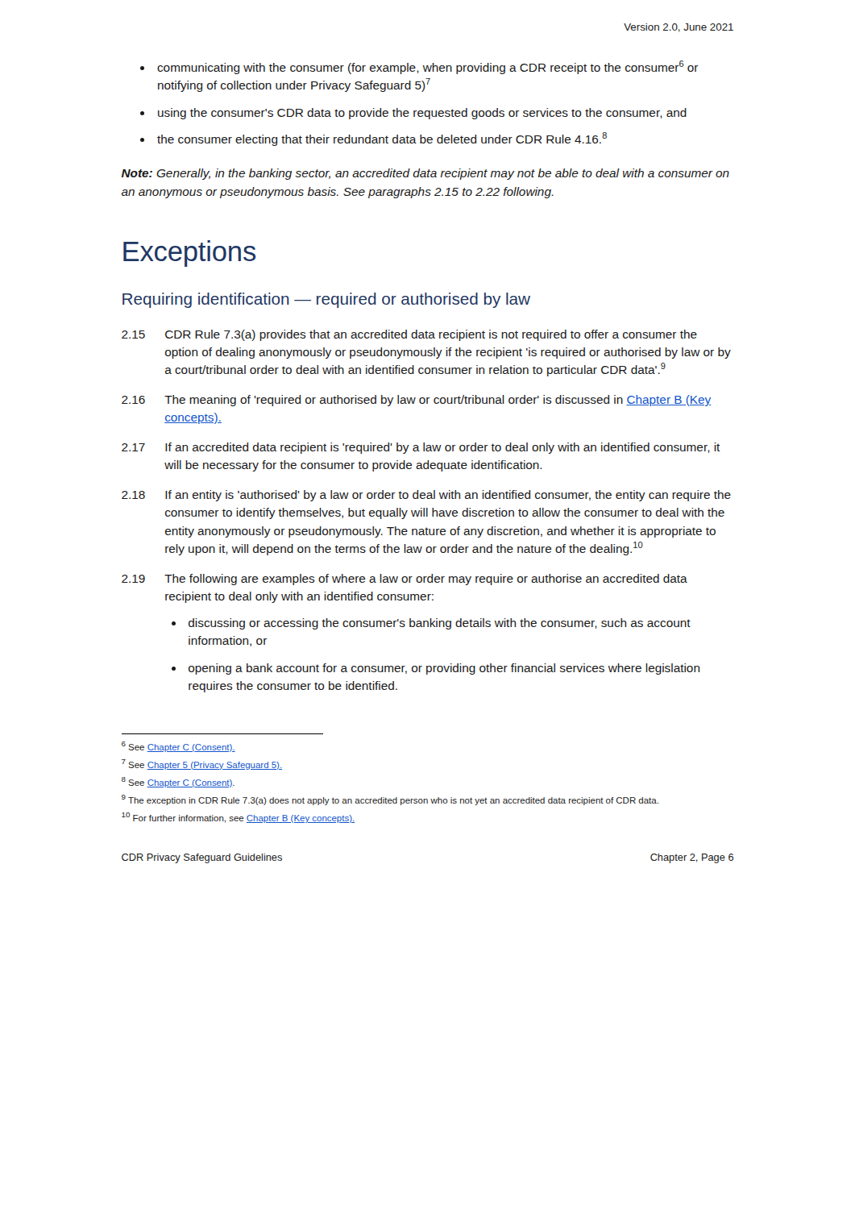Version 2.0, June 2021
communicating with the consumer (for example, when providing a CDR receipt to the consumer6 or notifying of collection under Privacy Safeguard 5)7
using the consumer's CDR data to provide the requested goods or services to the consumer, and
the consumer electing that their redundant data be deleted under CDR Rule 4.16.8
Note: Generally, in the banking sector, an accredited data recipient may not be able to deal with a consumer on an anonymous or pseudonymous basis. See paragraphs 2.15 to 2.22 following.
Exceptions
Requiring identification — required or authorised by law
2.15
CDR Rule 7.3(a) provides that an accredited data recipient is not required to offer a consumer the option of dealing anonymously or pseudonymously if the recipient 'is required or authorised by law or by a court/tribunal order to deal with an identified consumer in relation to particular CDR data'.9
2.16
The meaning of 'required or authorised by law or court/tribunal order' is discussed in Chapter B (Key concepts).
2.17
If an accredited data recipient is 'required' by a law or order to deal only with an identified consumer, it will be necessary for the consumer to provide adequate identification.
2.18
If an entity is 'authorised' by a law or order to deal with an identified consumer, the entity can require the consumer to identify themselves, but equally will have discretion to allow the consumer to deal with the entity anonymously or pseudonymously. The nature of any discretion, and whether it is appropriate to rely upon it, will depend on the terms of the law or order and the nature of the dealing.10
2.19
The following are examples of where a law or order may require or authorise an accredited data recipient to deal only with an identified consumer:
discussing or accessing the consumer's banking details with the consumer, such as account information, or
opening a bank account for a consumer, or providing other financial services where legislation requires the consumer to be identified.
6 See Chapter C (Consent).
7 See Chapter 5 (Privacy Safeguard 5).
8 See Chapter C (Consent).
9 The exception in CDR Rule 7.3(a) does not apply to an accredited person who is not yet an accredited data recipient of CDR data.
10 For further information, see Chapter B (Key concepts).
CDR Privacy Safeguard Guidelines Chapter 2, Page 6